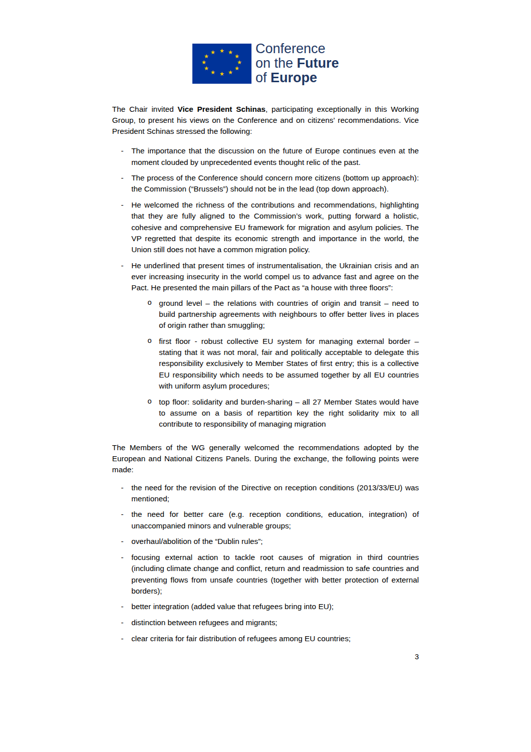★ ★ ★ ★ ★ ★ ★ ★ ★ ★ ★ ★
Conference
on the Future
of Europe
The Chair invited Vice President Schinas, participating exceptionally in this Working Group, to present his views on the Conference and on citizens’ recommendations. Vice President Schinas stressed the following:
The importance that the discussion on the future of Europe continues even at the moment clouded by unprecedented events thought relic of the past.
The process of the Conference should concern more citizens (bottom up approach): the Commission (“Brussels”) should not be in the lead (top down approach).
He welcomed the richness of the contributions and recommendations, highlighting that they are fully aligned to the Commission’s work, putting forward a holistic, cohesive and comprehensive EU framework for migration and asylum policies. The VP regretted that despite its economic strength and importance in the world, the Union still does not have a common migration policy.
He underlined that present times of instrumentalisation, the Ukrainian crisis and an ever increasing insecurity in the world compel us to advance fast and agree on the Pact. He presented the main pillars of the Pact as “a house with three floors”:
ground level – the relations with countries of origin and transit – need to build partnership agreements with neighbours to offer better lives in places of origin rather than smuggling;
first floor - robust collective EU system for managing external border – stating that it was not moral, fair and politically acceptable to delegate this responsibility exclusively to Member States of first entry; this is a collective EU responsibility which needs to be assumed together by all EU countries with uniform asylum procedures;
top floor: solidarity and burden-sharing – all 27 Member States would have to assume on a basis of repartition key the right solidarity mix to all contribute to responsibility of managing migration
The Members of the WG generally welcomed the recommendations adopted by the European and National Citizens Panels. During the exchange, the following points were made:
the need for the revision of the Directive on reception conditions (2013/33/EU) was mentioned;
the need for better care (e.g. reception conditions, education, integration) of unaccompanied minors and vulnerable groups;
overhaul/abolition of the “Dublin rules”;
focusing external action to tackle root causes of migration in third countries (including climate change and conflict, return and readmission to safe countries and preventing flows from unsafe countries (together with better protection of external borders);
better integration (added value that refugees bring into EU);
distinction between refugees and migrants;
clear criteria for fair distribution of refugees among EU countries;
3